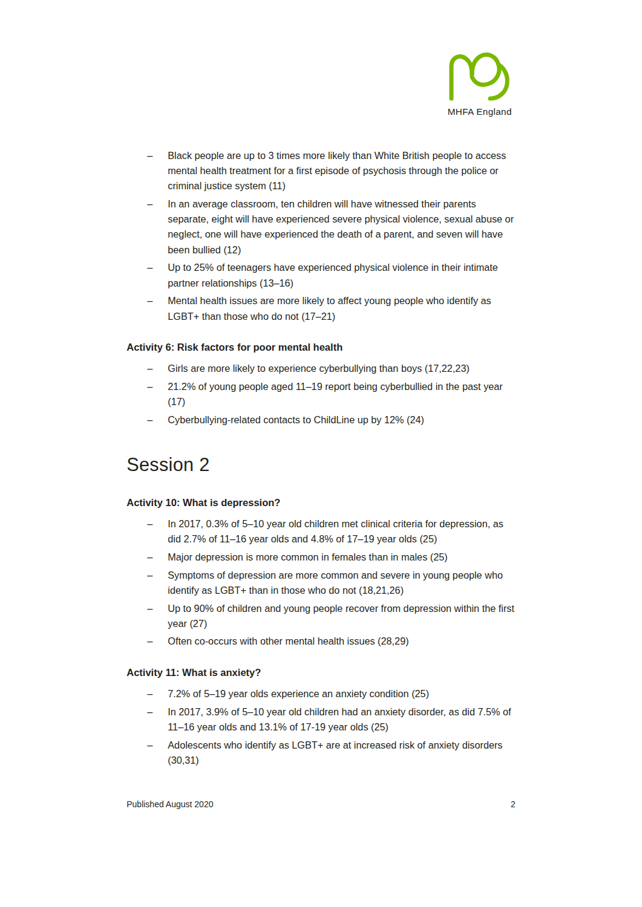MHFA England
Black people are up to 3 times more likely than White British people to access mental health treatment for a first episode of psychosis through the police or criminal justice system (11)
In an average classroom, ten children will have witnessed their parents separate, eight will have experienced severe physical violence, sexual abuse or neglect, one will have experienced the death of a parent, and seven will have been bullied (12)
Up to 25% of teenagers have experienced physical violence in their intimate partner relationships (13–16)
Mental health issues are more likely to affect young people who identify as LGBT+ than those who do not (17–21)
Activity 6: Risk factors for poor mental health
Girls are more likely to experience cyberbullying than boys (17,22,23)
21.2% of young people aged 11–19 report being cyberbullied in the past year (17)
Cyberbullying-related contacts to ChildLine up by 12% (24)
Session 2
Activity 10: What is depression?
In 2017, 0.3% of 5–10 year old children met clinical criteria for depression, as did 2.7% of 11–16 year olds and 4.8% of 17–19 year olds (25)
Major depression is more common in females than in males (25)
Symptoms of depression are more common and severe in young people who identify as LGBT+ than in those who do not (18,21,26)
Up to 90% of children and young people recover from depression within the first year (27)
Often co-occurs with other mental health issues (28,29)
Activity 11: What is anxiety?
7.2% of 5–19 year olds experience an anxiety condition (25)
In 2017, 3.9% of 5–10 year old children had an anxiety disorder, as did 7.5% of 11–16 year olds and 13.1% of 17-19 year olds (25)
Adolescents who identify as LGBT+ are at increased risk of anxiety disorders (30,31)
Published August 2020 2